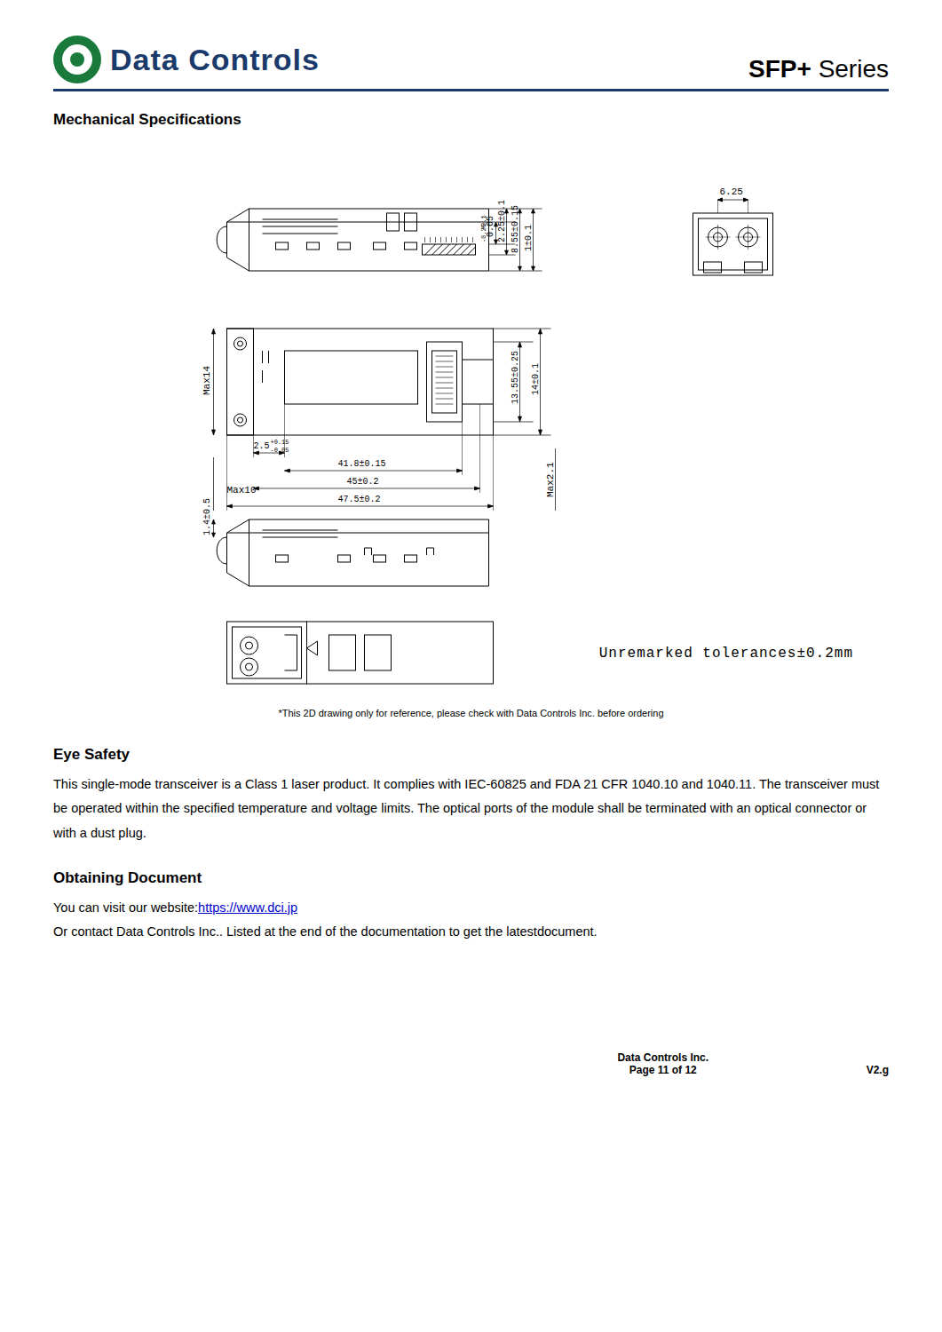Data Controls
SFP+ Series
Mechanical Specifications
0.65 +0.1 -0.25 2.25±0.1 8.55±0.15 1±0.1 6.25 Max14 Max10 13.55±0.25 14±0.1 Max2.1 2.5 +0.15 -0.05 41.8±0.15 45±0.2 47.5±0.2 1.4±0.5
Unremarked tolerances±0.2mm
*This 2D drawing only for reference, please check with Data Controls Inc. before ordering
Eye Safety
This single-mode transceiver is a Class 1 laser product. It complies with IEC-60825 and FDA 21 CFR 1040.10 and 1040.11. The transceiver must be operated within the specified temperature and voltage limits. The optical ports of the module shall be terminated with an optical connector or with a dust plug.
Obtaining Document
You can visit our website:https://www.dci.jp
Or contact Data Controls Inc.. Listed at the end of the documentation to get the latestdocument.
Data Controls Inc.
Page 11 of 12
V2.g